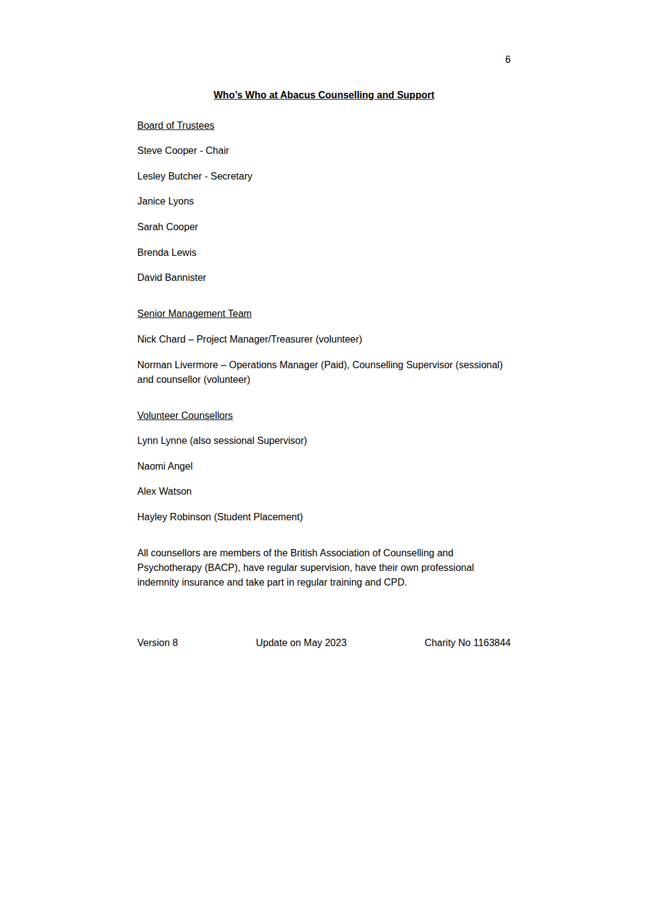6
Who’s Who at Abacus Counselling and Support
Board of Trustees
Steve Cooper - Chair
Lesley Butcher - Secretary
Janice Lyons
Sarah Cooper
Brenda Lewis
David Bannister
Senior Management Team
Nick Chard – Project Manager/Treasurer (volunteer)
Norman Livermore – Operations Manager (Paid), Counselling Supervisor (sessional) and counsellor (volunteer)
Volunteer Counsellors
Lynn Lynne (also sessional Supervisor)
Naomi Angel
Alex Watson
Hayley Robinson (Student Placement)
All counsellors are members of the British Association of Counselling and Psychotherapy (BACP), have regular supervision, have their own professional indemnity insurance and take part in regular training and CPD.
Version 8 Update on May 2023 Charity No 1163844